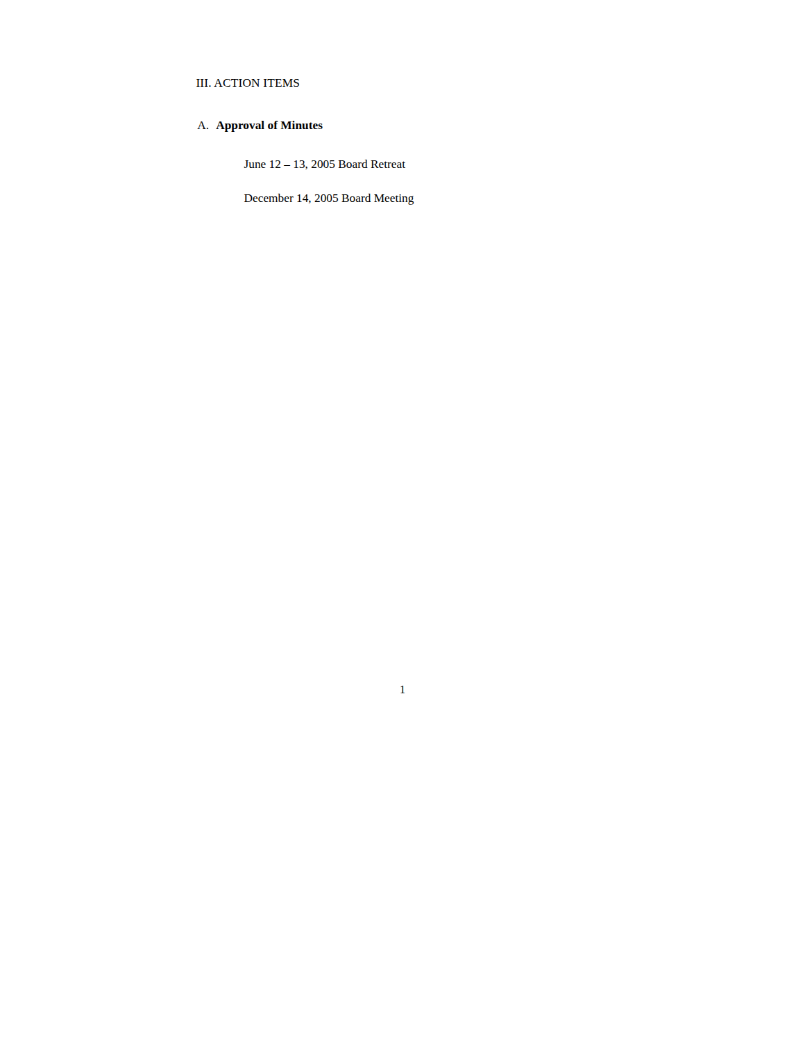III. ACTION ITEMS
A. Approval of Minutes
June 12 – 13, 2005 Board Retreat
December 14, 2005 Board Meeting
1